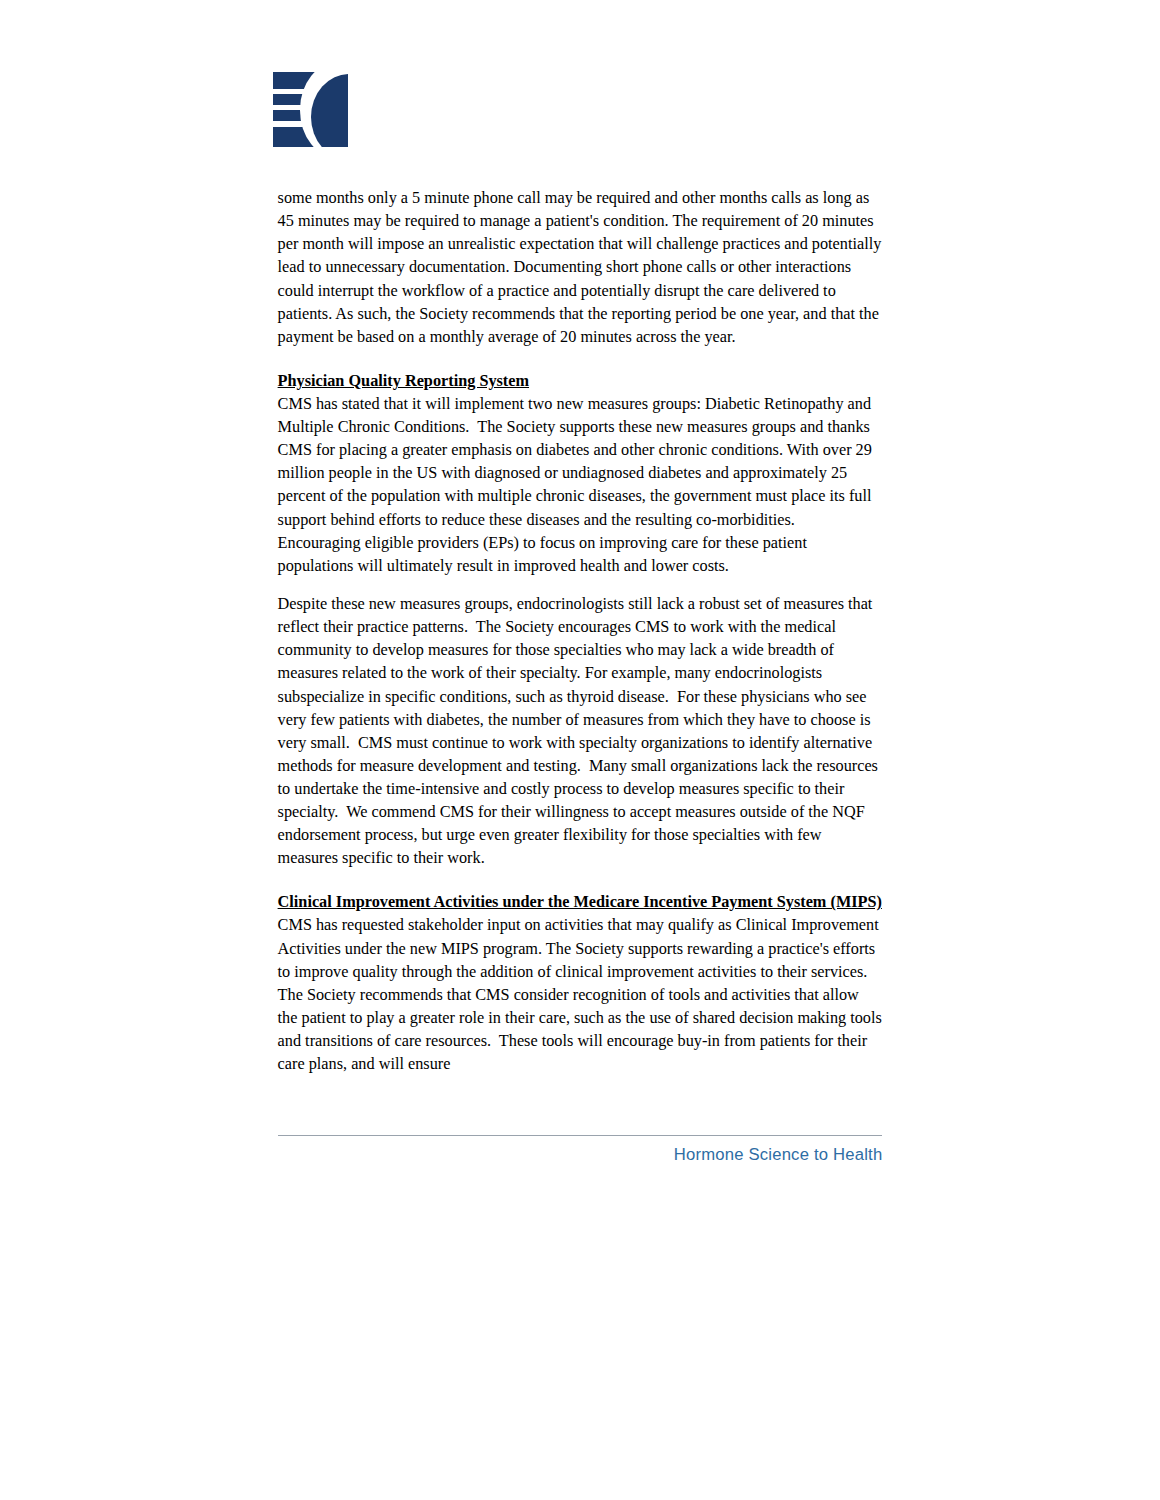some months only a 5 minute phone call may be required and other months calls as long as 45 minutes may be required to manage a patient's condition. The requirement of 20 minutes per month will impose an unrealistic expectation that will challenge practices and potentially lead to unnecessary documentation. Documenting short phone calls or other interactions could interrupt the workflow of a practice and potentially disrupt the care delivered to patients. As such, the Society recommends that the reporting period be one year, and that the payment be based on a monthly average of 20 minutes across the year.
Physician Quality Reporting System
CMS has stated that it will implement two new measures groups: Diabetic Retinopathy and Multiple Chronic Conditions. The Society supports these new measures groups and thanks CMS for placing a greater emphasis on diabetes and other chronic conditions. With over 29 million people in the US with diagnosed or undiagnosed diabetes and approximately 25 percent of the population with multiple chronic diseases, the government must place its full support behind efforts to reduce these diseases and the resulting co-morbidities. Encouraging eligible providers (EPs) to focus on improving care for these patient populations will ultimately result in improved health and lower costs.
Despite these new measures groups, endocrinologists still lack a robust set of measures that reflect their practice patterns. The Society encourages CMS to work with the medical community to develop measures for those specialties who may lack a wide breadth of measures related to the work of their specialty. For example, many endocrinologists subspecialize in specific conditions, such as thyroid disease. For these physicians who see very few patients with diabetes, the number of measures from which they have to choose is very small. CMS must continue to work with specialty organizations to identify alternative methods for measure development and testing. Many small organizations lack the resources to undertake the time-intensive and costly process to develop measures specific to their specialty. We commend CMS for their willingness to accept measures outside of the NQF endorsement process, but urge even greater flexibility for those specialties with few measures specific to their work.
Clinical Improvement Activities under the Medicare Incentive Payment System (MIPS)
CMS has requested stakeholder input on activities that may qualify as Clinical Improvement Activities under the new MIPS program. The Society supports rewarding a practice's efforts to improve quality through the addition of clinical improvement activities to their services. The Society recommends that CMS consider recognition of tools and activities that allow the patient to play a greater role in their care, such as the use of shared decision making tools and transitions of care resources. These tools will encourage buy-in from patients for their care plans, and will ensure
Hormone Science to Health